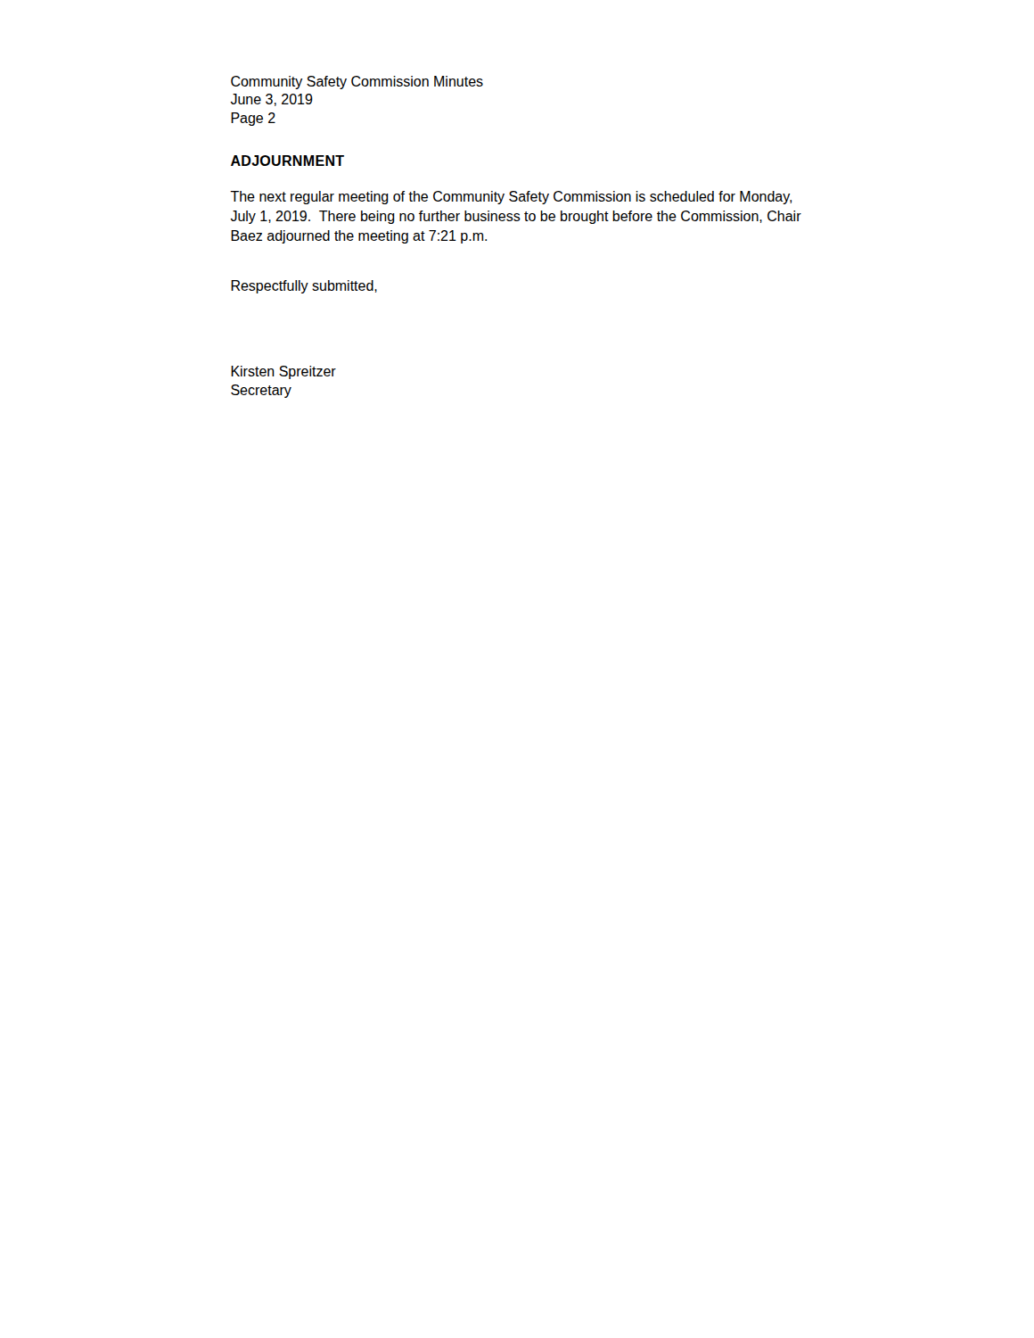Community Safety Commission Minutes
June 3, 2019
Page 2
ADJOURNMENT
The next regular meeting of the Community Safety Commission is scheduled for Monday, July 1, 2019. There being no further business to be brought before the Commission, Chair Baez adjourned the meeting at 7:21 p.m.
Respectfully submitted,
Kirsten Spreitzer
Secretary